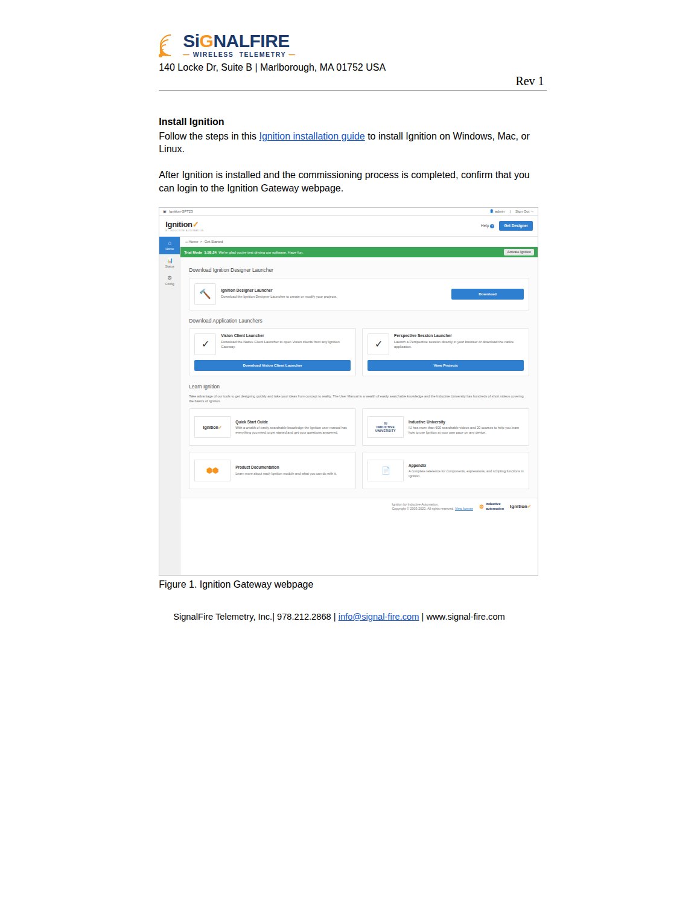Si GNALFIRE
— WIRELESS TELEMETRY —
140 Locke Dr, Suite B | Marlborough, MA 01752 USA
Rev 1
Install Ignition
Follow the steps in this Ignition installation guide to install Ignition on Windows, Mac, or Linux.
After Ignition is installed and the commissioning process is completed, confirm that you can login to the Ignition Gateway webpage.
▣Ignition-SFT23
👤 admin|Sign Out →
Ignition✓ BY INDUCTIVE AUTOMATION
Help? Get Designer
⌂Home
📊Status
⚙Config
⌂ Home > Get Started
Trial Mode 1:58:24 We're glad you're test driving our software. Have fun.
Activate Ignition
Download Ignition Designer Launcher
🔨
Ignition Designer Launcher
Download the Ignition Designer Launcher to create or modify your projects.
Download
Download Application Launchers
✓
Vision Client Launcher
Download the Native Client Launcher to open Vision clients from any Ignition Gateway.
Download Vision Client Launcher
✓
Perspective Session Launcher
Launch a Perspective session directly in your browser or download the native application.
View Projects
Learn Ignition
Take advantage of our tools to get designing quickly and take your ideas from concept to reality. The User Manual is a wealth of easily searchable knowledge and the Inductive University has hundreds of short videos covering the basics of Ignition.
Ignition✓
Quick Start Guide
With a wealth of easily searchable knowledge the Ignition user manual has everything you need to get started and get your questions answered.
IU
INDUCTIVE
UNIVERSITY
Inductive University
IU has more than 600 searchable videos and 20 courses to help you learn how to use Ignition at your own pace on any device.
⬢⬢
Product Documentation
Learn more about each Ignition module and what you can do with it.
📄
Appendix
A complete reference for components, expressions, and scripting functions in Ignition.
Ignition by Inductive Automation.
Copyright © 2003-2020. All rights reserved. View license
⚙ inductive
automation
Ignition✓
Figure 1. Ignition Gateway webpage
SignalFire Telemetry, Inc.| 978.212.2868 | info@signal-fire.com | www.signal-fire.com